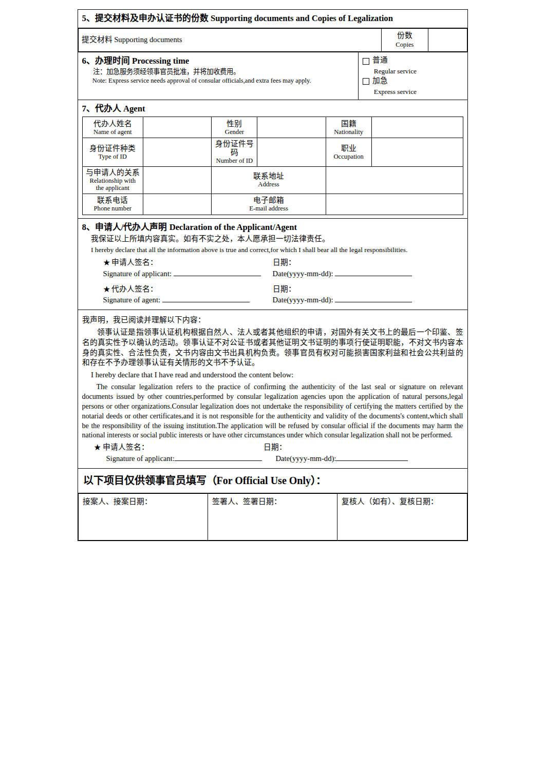| 5、提交材料及申办认证书的份数 Supporting documents and Copies of Legalization |
| / 提交材料 Supporting documents / 份数 Copies / / |
| 6、办理时间 Processing time 注：加急服务须经领事官员批准，并将加收费用。 Note: Express service needs approval of consular officials,and extra fees may apply. 普通 Regular service 加急 Express service |
| 7、代办人 Agent / 代办人姓名 Name of agent / / 性别 Gender / / 国籍 Nationality / / / 身份证件种类 Type of ID / / 身份证件号码 Number of ID / / 职业 Occupation / / / 与申请人的关系 Relationship with the applicant / / 联系地址 Address / / / 联系电话 Phone number / / 电子邮箱 E-mail address / / |
| 8、申请人/代办人声明 Declaration of the Applicant/Agent 我保证以上所填内容真实。如有不实之处，本人愿承担一切法律责任。 I hereby declare that all the information above is true and correct,for which I shall bear all the legal responsibilities. ★ 申请人签名： 日期： Signature of applicant: Date(yyyy-mm-dd): ★ 代办人签名： 日期： Signature of agent: Date(yyyy-mm-dd): |
| 我声明，我已阅读并理解以下内容： 领事认证是指领事认证机构根据自然人、法人或者其他组织的申请，对国外有关文书上的最后一个印鉴、签名的真实性予以确认的活动。领事认证不对公证书或者其他证明文书证明的事项行使证明职能，不对文书内容本身的真实性、合法性负责，文书内容由文书出具机构负责。领事官员有权对可能损害国家利益和社会公共利益的和存在不予办理领事认证有关情形的文书不予认证。 I hereby declare that I have read and understood the content below: The consular legalization refers to the practice of confirming the authenticity of the last seal or signature on relevant documents issued by other countries,performed by consular legalization agencies upon the application of natural persons,legal persons or other organizations.Consular legalization does not undertake the responsibility of certifying the matters certified by the notarial deeds or other certificates,and it is not responsible for the authenticity and validity of the documents's content,which shall be the responsibility of the issuing institution.The application will be refused by consular official if the documents may harm the national interests or social public interests or have other circumstances under which consular legalization shall not be performed. ★ 申请人签名： 日期： Signature of applicant: Date(yyyy-mm-dd): |
| 以下项目仅供领事官员填写（ For Official Use Only ）： |
| / 接案人、接案日期： / 签署人、签署日期： / 复核人（如有）、复核日期： / |